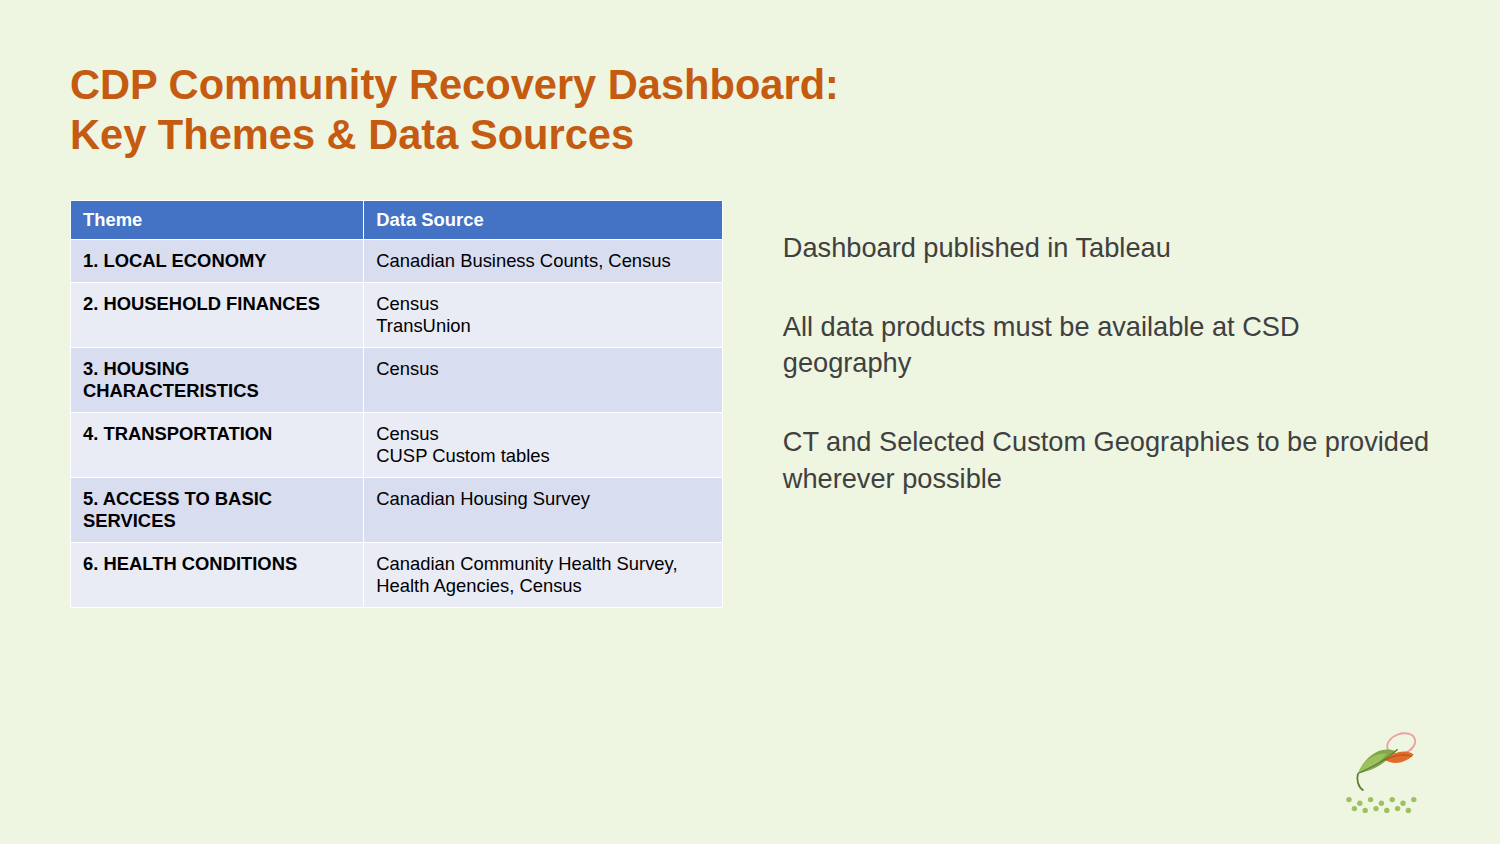CDP Community Recovery Dashboard:
Key Themes & Data Sources
| Theme | Data Source |
| --- | --- |
| 1. LOCAL ECONOMY | Canadian Business Counts, Census |
| 2. HOUSEHOLD FINANCES | Census TransUnion |
| 3. HOUSING CHARACTERISTICS | Census |
| 4. TRANSPORTATION | Census CUSP Custom tables |
| 5. ACCESS TO BASIC SERVICES | Canadian Housing Survey |
| 6. HEALTH CONDITIONS | Canadian Community Health Survey, Health Agencies, Census |
Dashboard published in Tableau
All data products must be available at CSD geography
CT and Selected Custom Geographies to be provided wherever possible